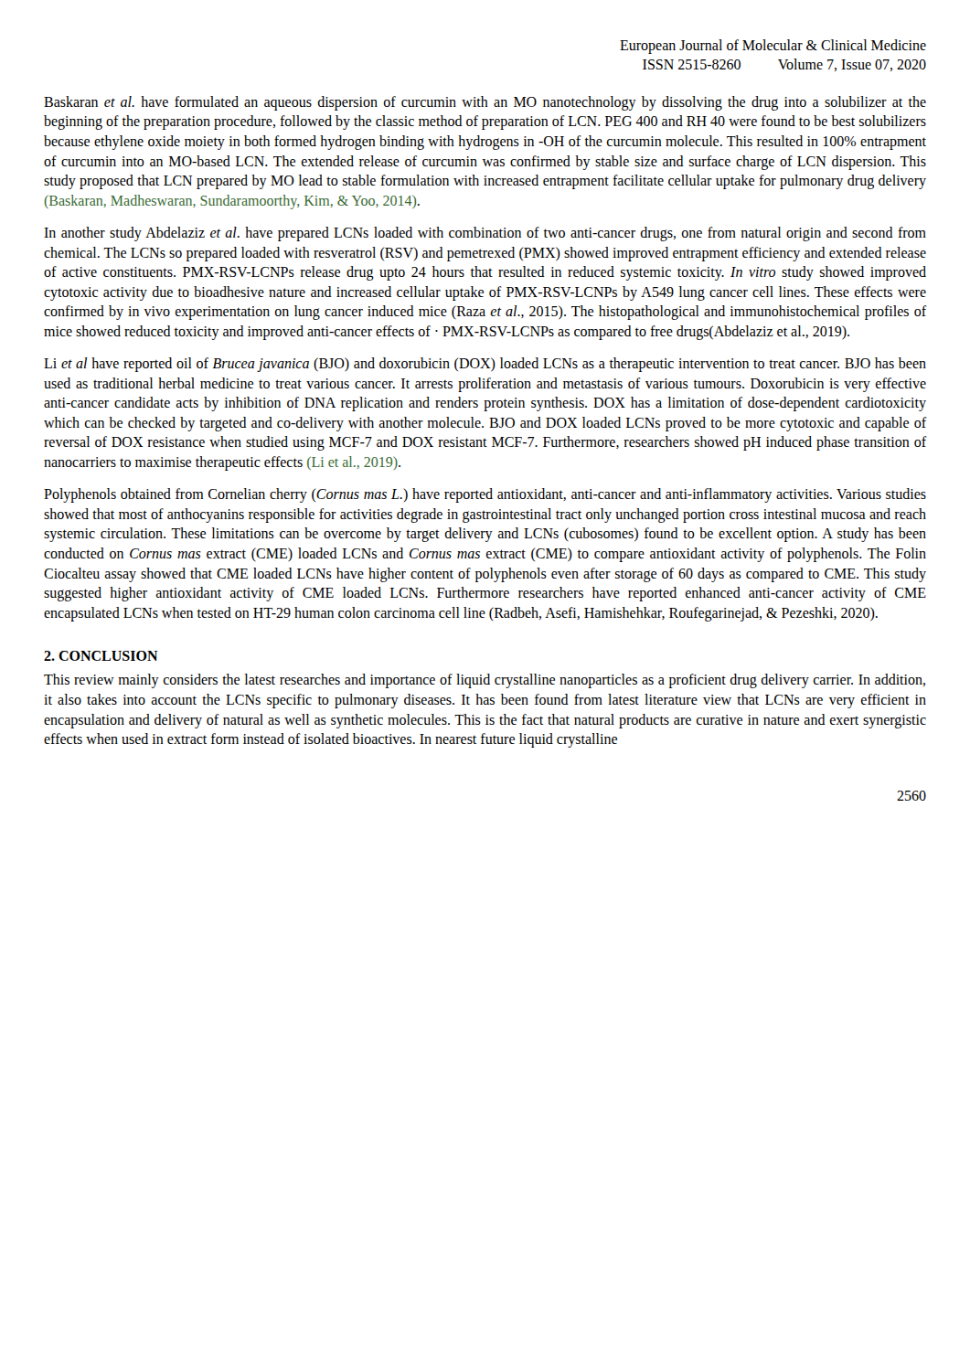European Journal of Molecular & Clinical Medicine ISSN 2515-8260 Volume 7, Issue 07, 2020
Baskaran et al. have formulated an aqueous dispersion of curcumin with an MO nanotechnology by dissolving the drug into a solubilizer at the beginning of the preparation procedure, followed by the classic method of preparation of LCN. PEG 400 and RH 40 were found to be best solubilizers because ethylene oxide moiety in both formed hydrogen binding with hydrogens in -OH of the curcumin molecule. This resulted in 100% entrapment of curcumin into an MO-based LCN. The extended release of curcumin was confirmed by stable size and surface charge of LCN dispersion. This study proposed that LCN prepared by MO lead to stable formulation with increased entrapment facilitate cellular uptake for pulmonary drug delivery (Baskaran, Madheswaran, Sundaramoorthy, Kim, & Yoo, 2014).
In another study Abdelaziz et al. have prepared LCNs loaded with combination of two anti-cancer drugs, one from natural origin and second from chemical. The LCNs so prepared loaded with resveratrol (RSV) and pemetrexed (PMX) showed improved entrapment efficiency and extended release of active constituents. PMX-RSV-LCNPs release drug upto 24 hours that resulted in reduced systemic toxicity. In vitro study showed improved cytotoxic activity due to bioadhesive nature and increased cellular uptake of PMX-RSV-LCNPs by A549 lung cancer cell lines. These effects were confirmed by in vivo experimentation on lung cancer induced mice (Raza et al., 2015). The histopathological and immunohistochemical profiles of mice showed reduced toxicity and improved anti-cancer effects of · PMX-RSV-LCNPs as compared to free drugs(Abdelaziz et al., 2019).
Li et al have reported oil of Brucea javanica (BJO) and doxorubicin (DOX) loaded LCNs as a therapeutic intervention to treat cancer. BJO has been used as traditional herbal medicine to treat various cancer. It arrests proliferation and metastasis of various tumours. Doxorubicin is very effective anti-cancer candidate acts by inhibition of DNA replication and renders protein synthesis. DOX has a limitation of dose-dependent cardiotoxicity which can be checked by targeted and co-delivery with another molecule. BJO and DOX loaded LCNs proved to be more cytotoxic and capable of reversal of DOX resistance when studied using MCF-7 and DOX resistant MCF-7. Furthermore, researchers showed pH induced phase transition of nanocarriers to maximise therapeutic effects (Li et al., 2019).
Polyphenols obtained from Cornelian cherry (Cornus mas L.) have reported antioxidant, anti-cancer and anti-inflammatory activities. Various studies showed that most of anthocyanins responsible for activities degrade in gastrointestinal tract only unchanged portion cross intestinal mucosa and reach systemic circulation. These limitations can be overcome by target delivery and LCNs (cubosomes) found to be excellent option. A study has been conducted on Cornus mas extract (CME) loaded LCNs and Cornus mas extract (CME) to compare antioxidant activity of polyphenols. The Folin Ciocalteu assay showed that CME loaded LCNs have higher content of polyphenols even after storage of 60 days as compared to CME. This study suggested higher antioxidant activity of CME loaded LCNs. Furthermore researchers have reported enhanced anti-cancer activity of CME encapsulated LCNs when tested on HT-29 human colon carcinoma cell line (Radbeh, Asefi, Hamishehkar, Roufegarinejad, & Pezeshki, 2020).
2. CONCLUSION
This review mainly considers the latest researches and importance of liquid crystalline nanoparticles as a proficient drug delivery carrier. In addition, it also takes into account the LCNs specific to pulmonary diseases. It has been found from latest literature view that LCNs are very efficient in encapsulation and delivery of natural as well as synthetic molecules. This is the fact that natural products are curative in nature and exert synergistic effects when used in extract form instead of isolated bioactives. In nearest future liquid crystalline
2560